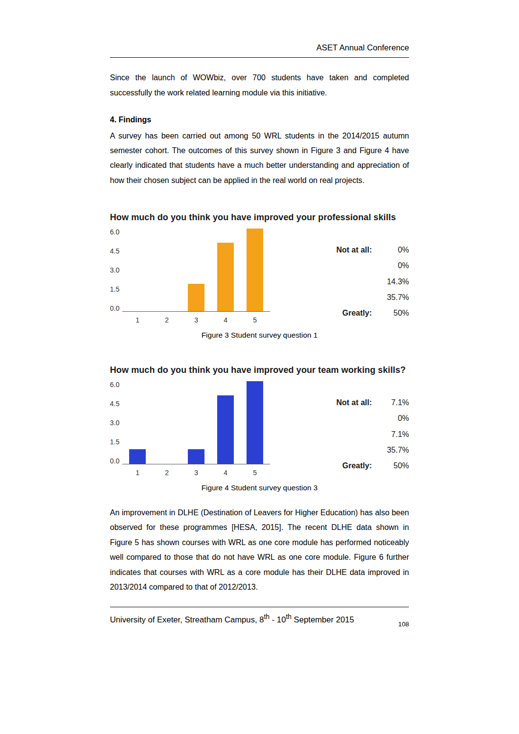ASET Annual Conference
Since the launch of WOWbiz, over 700 students have taken and completed successfully the work related learning module via this initiative.
4. Findings
A survey has been carried out among 50 WRL students in the 2014/2015 autumn semester cohort. The outcomes of this survey shown in Figure 3 and Figure 4 have clearly indicated that students have a much better understanding and appreciation of how their chosen subject can be applied in the real world on real projects.
How much do you think you have improved your professional skills
6.0
4.5
3.0
1.5
0.0
12345
| Not at all: | 0% |
| | 0% |
| | 14.3% |
| | 35.7% |
| Greatly: | 50% |
Figure 3 Student survey question 1
How much do you think you have improved your team working skills?
6.0
4.5
3.0
1.5
0.0
12345
| Not at all: | 7.1% |
| | 0% |
| | 7.1% |
| | 35.7% |
| Greatly: | 50% |
Figure 4 Student survey question 3
An improvement in DLHE (Destination of Leavers for Higher Education) has also been observed for these programmes [HESA, 2015]. The recent DLHE data shown in Figure 5 has shown courses with WRL as one core module has performed noticeably well compared to those that do not have WRL as one core module. Figure 6 further indicates that courses with WRL as a core module has their DLHE data improved in 2013/2014 compared to that of 2012/2013.
University of Exeter, Streatham Campus, 8th - 10th September 2015 108